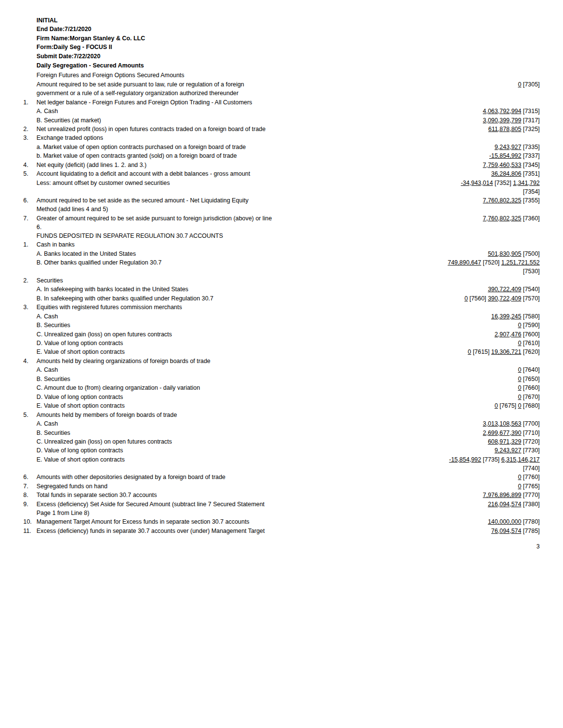INITIAL
End Date:7/21/2020
Firm Name:Morgan Stanley & Co. LLC
Form:Daily Seg - FOCUS II
Submit Date:7/22/2020
Daily Segregation - Secured Amounts
| | Foreign Futures and Foreign Options Secured Amounts | |
| | Amount required to be set aside pursuant to law, rule or regulation of a foreign | 0 [7305] |
| | government or a rule of a self-regulatory organization authorized thereunder | |
| 1. | Net ledger balance - Foreign Futures and Foreign Option Trading - All Customers | |
| | A. Cash | 4,063,792,994 [7315] |
| | B. Securities (at market) | 3,090,399,799 [7317] |
| 2. | Net unrealized profit (loss) in open futures contracts traded on a foreign board of trade | 611,878,805 [7325] |
| 3. | Exchange traded options | |
| | a. Market value of open option contracts purchased on a foreign board of trade | 9,243,927 [7335] |
| | b. Market value of open contracts granted (sold) on a foreign board of trade | -15,854,992 [7337] |
| 4. | Net equity (deficit) (add lines 1. 2. and 3.) | 7,759,460,533 [7345] |
| 5. | Account liquidating to a deficit and account with a debit balances - gross amount | 36,284,806 [7351] |
| | Less: amount offset by customer owned securities | -34,943,014 [7352] 1,341,792 [7354] |
| 6. | Amount required to be set aside as the secured amount - Net Liquidating Equity Method (add lines 4 and 5) | 7,760,802,325 [7355] |
| 7. | Greater of amount required to be set aside pursuant to foreign jurisdiction (above) or line 6. | 7,760,802,325 [7360] |
| | FUNDS DEPOSITED IN SEPARATE REGULATION 30.7 ACCOUNTS | |
| 1. | Cash in banks | |
| | A. Banks located in the United States | 501,830,905 [7500] |
| | B. Other banks qualified under Regulation 30.7 | 749,890,647 [7520] 1,251,721,552 [7530] |
| 2. | Securities | |
| | A. In safekeeping with banks located in the United States | 390,722,409 [7540] |
| | B. In safekeeping with other banks qualified under Regulation 30.7 | 0 [7560] 390,722,409 [7570] |
| 3. | Equities with registered futures commission merchants | |
| | A. Cash | 16,399,245 [7580] |
| | B. Securities | 0 [7590] |
| | C. Unrealized gain (loss) on open futures contracts | 2,907,476 [7600] |
| | D. Value of long option contracts | 0 [7610] |
| | E. Value of short option contracts | 0 [7615] 19,306,721 [7620] |
| 4. | Amounts held by clearing organizations of foreign boards of trade | |
| | A. Cash | 0 [7640] |
| | B. Securities | 0 [7650] |
| | C. Amount due to (from) clearing organization - daily variation | 0 [7660] |
| | D. Value of long option contracts | 0 [7670] |
| | E. Value of short option contracts | 0 [7675] 0 [7680] |
| 5. | Amounts held by members of foreign boards of trade | |
| | A. Cash | 3,013,108,563 [7700] |
| | B. Securities | 2,699,677,390 [7710] |
| | C. Unrealized gain (loss) on open futures contracts | 608,971,329 [7720] |
| | D. Value of long option contracts | 9,243,927 [7730] |
| | E. Value of short option contracts | -15,854,992 [7735] 6,315,146,217 [7740] |
| 6. | Amounts with other depositories designated by a foreign board of trade | 0 [7760] |
| 7. | Segregated funds on hand | 0 [7765] |
| 8. | Total funds in separate section 30.7 accounts | 7,976,896,899 [7770] |
| 9. | Excess (deficiency) Set Aside for Secured Amount (subtract line 7 Secured Statement Page 1 from Line 8) | 216,094,574 [7380] |
| 10. | Management Target Amount for Excess funds in separate section 30.7 accounts | 140,000,000 [7780] |
| 11. | Excess (deficiency) funds in separate 30.7 accounts over (under) Management Target | 76,094,574 [7785] |
3